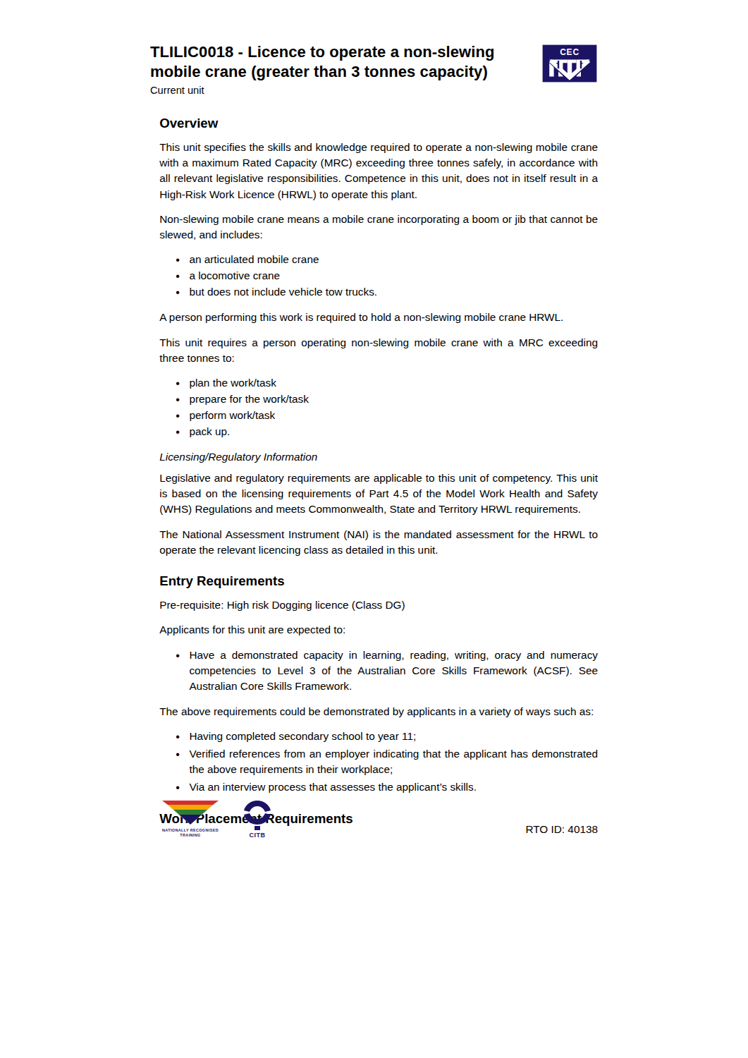TLILIC0018 - Licence to operate a non-slewing mobile crane (greater than 3 tonnes capacity)
Current unit
CEC
Overview
This unit specifies the skills and knowledge required to operate a non-slewing mobile crane with a maximum Rated Capacity (MRC) exceeding three tonnes safely, in accordance with all relevant legislative responsibilities. Competence in this unit, does not in itself result in a High-Risk Work Licence (HRWL) to operate this plant.
Non-slewing mobile crane means a mobile crane incorporating a boom or jib that cannot be slewed, and includes:
an articulated mobile crane
a locomotive crane
but does not include vehicle tow trucks.
A person performing this work is required to hold a non-slewing mobile crane HRWL.
This unit requires a person operating non-slewing mobile crane with a MRC exceeding three tonnes to:
plan the work/task
prepare for the work/task
perform work/task
pack up.
Licensing/Regulatory Information
Legislative and regulatory requirements are applicable to this unit of competency. This unit is based on the licensing requirements of Part 4.5 of the Model Work Health and Safety (WHS) Regulations and meets Commonwealth, State and Territory HRWL requirements.
The National Assessment Instrument (NAI) is the mandated assessment for the HRWL to operate the relevant licencing class as detailed in this unit.
Entry Requirements
Pre-requisite: High risk Dogging licence (Class DG)
Applicants for this unit are expected to:
Have a demonstrated capacity in learning, reading, writing, oracy and numeracy competencies to Level 3 of the Australian Core Skills Framework (ACSF). See Australian Core Skills Framework.
The above requirements could be demonstrated by applicants in a variety of ways such as:
Having completed secondary school to year 11;
Verified references from an employer indicating that the applicant has demonstrated the above requirements in their workplace;
Via an interview process that assesses the applicant’s skills.
Work Placement Requirements
NATIONALLY RECOGNISED TRAINING CITB
RTO ID: 40138